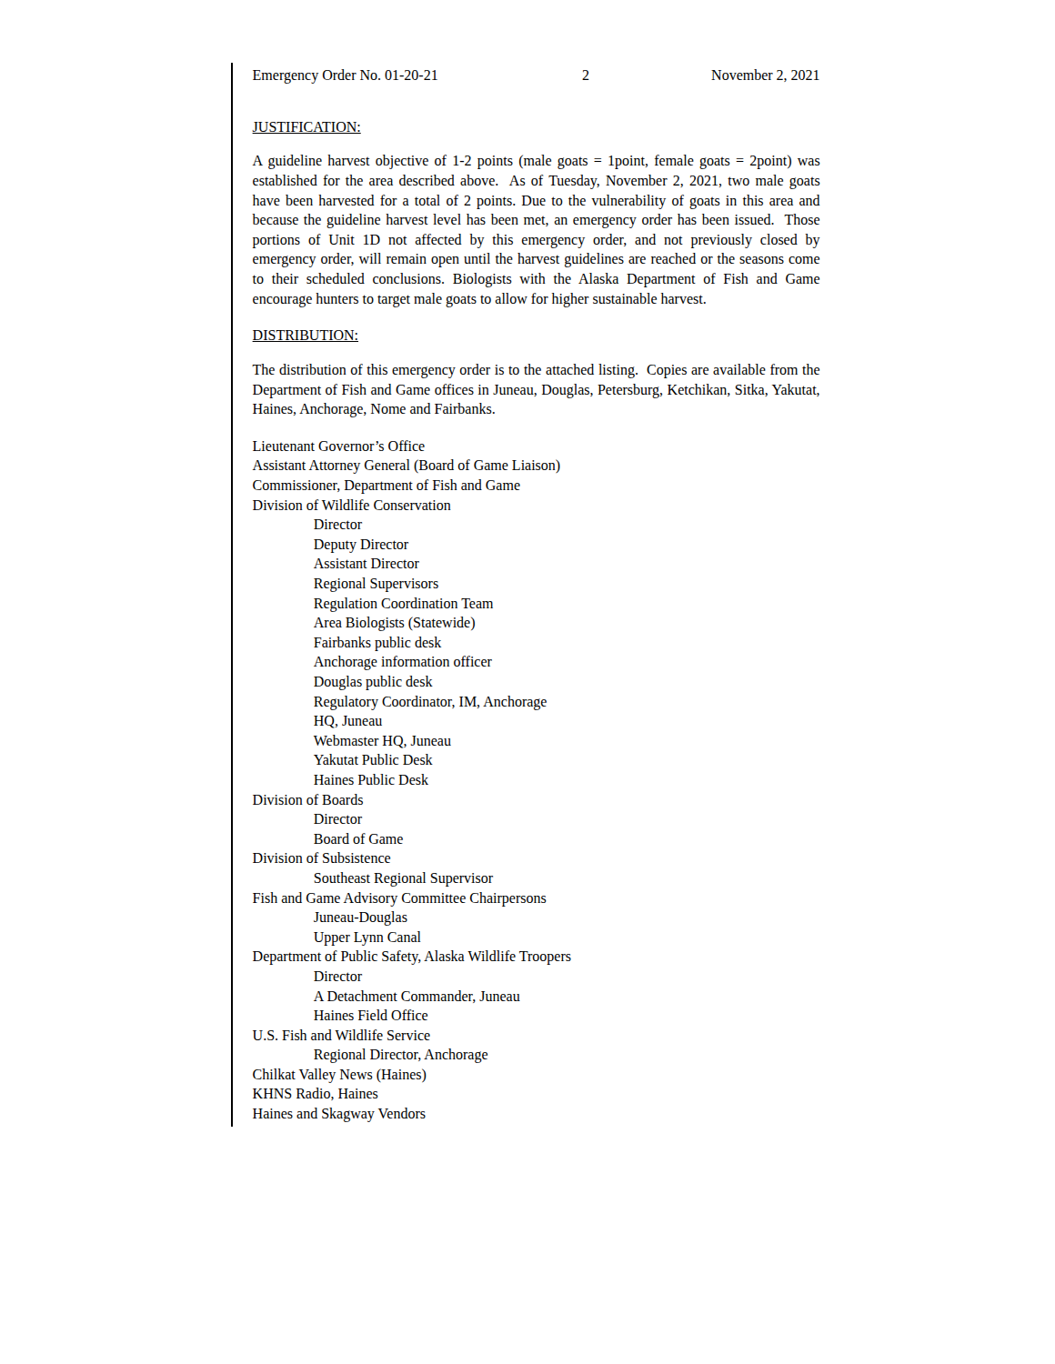Emergency Order No. 01-20-21
2
November 2, 2021
JUSTIFICATION:
A guideline harvest objective of 1-2 points (male goats = 1point, female goats = 2point) was established for the area described above. As of Tuesday, November 2, 2021, two male goats have been harvested for a total of 2 points. Due to the vulnerability of goats in this area and because the guideline harvest level has been met, an emergency order has been issued. Those portions of Unit 1D not affected by this emergency order, and not previously closed by emergency order, will remain open until the harvest guidelines are reached or the seasons come to their scheduled conclusions. Biologists with the Alaska Department of Fish and Game encourage hunters to target male goats to allow for higher sustainable harvest.
DISTRIBUTION:
The distribution of this emergency order is to the attached listing. Copies are available from the Department of Fish and Game offices in Juneau, Douglas, Petersburg, Ketchikan, Sitka, Yakutat, Haines, Anchorage, Nome and Fairbanks.
Lieutenant Governor’s Office
Assistant Attorney General (Board of Game Liaison)
Commissioner, Department of Fish and Game
Division of Wildlife Conservation
Director
Deputy Director
Assistant Director
Regional Supervisors
Regulation Coordination Team
Area Biologists (Statewide)
Fairbanks public desk
Anchorage information officer
Douglas public desk
Regulatory Coordinator, IM, Anchorage
HQ, Juneau
Webmaster HQ, Juneau
Yakutat Public Desk
Haines Public Desk
Division of Boards
Director
Board of Game
Division of Subsistence
Southeast Regional Supervisor
Fish and Game Advisory Committee Chairpersons
Juneau-Douglas
Upper Lynn Canal
Department of Public Safety, Alaska Wildlife Troopers
Director
A Detachment Commander, Juneau
Haines Field Office
U.S. Fish and Wildlife Service
Regional Director, Anchorage
Chilkat Valley News (Haines)
KHNS Radio, Haines
Haines and Skagway Vendors